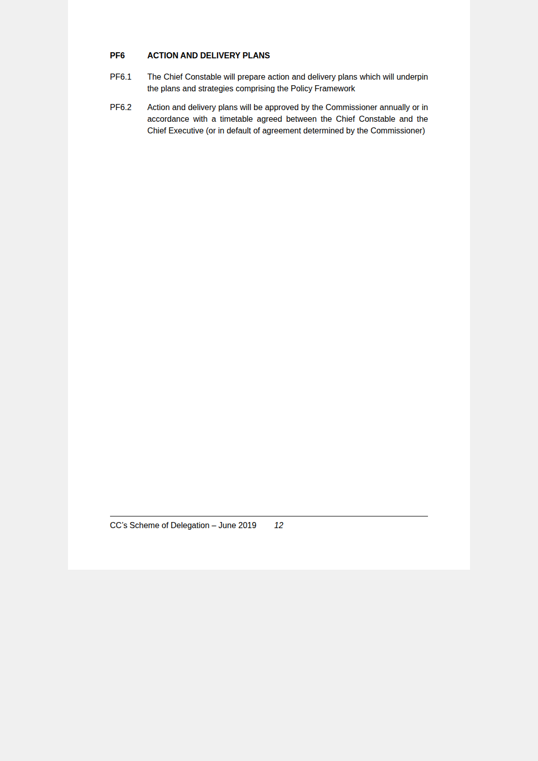PF6
ACTION AND DELIVERY PLANS
PF6.1
The Chief Constable will prepare action and delivery plans which will underpin the plans and strategies comprising the Policy Framework
PF6.2
Action and delivery plans will be approved by the Commissioner annually or in accordance with a timetable agreed between the Chief Constable and the Chief Executive (or in default of agreement determined by the Commissioner)
CC’s Scheme of Delegation – June 2019 12